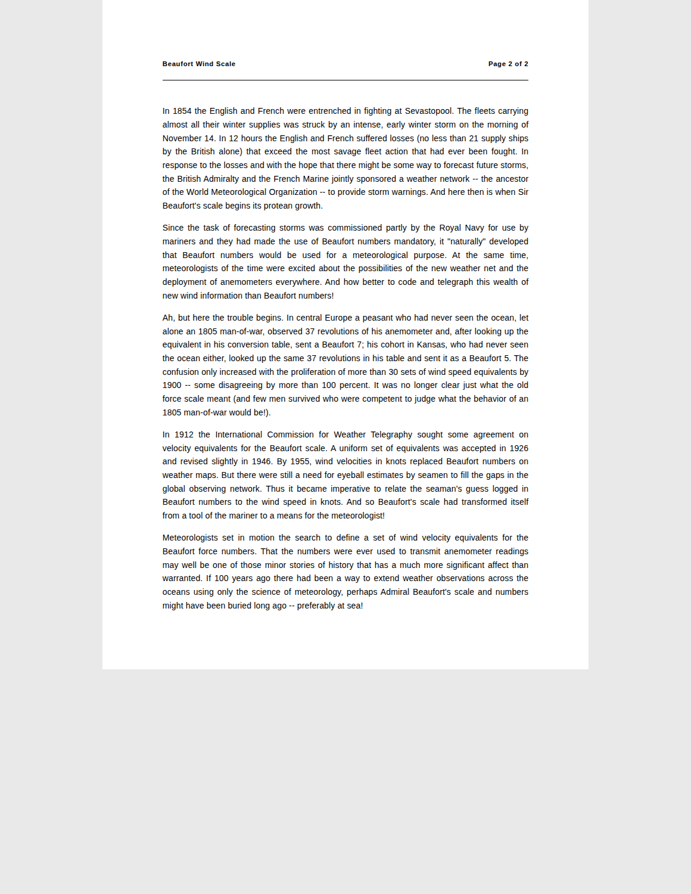Beaufort Wind Scale Page 2 of 2
In 1854 the English and French were entrenched in fighting at Sevastopool. The fleets carrying almost all their winter supplies was struck by an intense, early winter storm on the morning of November 14. In 12 hours the English and French suffered losses (no less than 21 supply ships by the British alone) that exceed the most savage fleet action that had ever been fought. In response to the losses and with the hope that there might be some way to forecast future storms, the British Admiralty and the French Marine jointly sponsored a weather network -- the ancestor of the World Meteorological Organization -- to provide storm warnings. And here then is when Sir Beaufort's scale begins its protean growth.
Since the task of forecasting storms was commissioned partly by the Royal Navy for use by mariners and they had made the use of Beaufort numbers mandatory, it "naturally" developed that Beaufort numbers would be used for a meteorological purpose. At the same time, meteorologists of the time were excited about the possibilities of the new weather net and the deployment of anemometers everywhere. And how better to code and telegraph this wealth of new wind information than Beaufort numbers!
Ah, but here the trouble begins. In central Europe a peasant who had never seen the ocean, let alone an 1805 man-of-war, observed 37 revolutions of his anemometer and, after looking up the equivalent in his conversion table, sent a Beaufort 7; his cohort in Kansas, who had never seen the ocean either, looked up the same 37 revolutions in his table and sent it as a Beaufort 5. The confusion only increased with the proliferation of more than 30 sets of wind speed equivalents by 1900 -- some disagreeing by more than 100 percent. It was no longer clear just what the old force scale meant (and few men survived who were competent to judge what the behavior of an 1805 man-of-war would be!).
In 1912 the International Commission for Weather Telegraphy sought some agreement on velocity equivalents for the Beaufort scale. A uniform set of equivalents was accepted in 1926 and revised slightly in 1946. By 1955, wind velocities in knots replaced Beaufort numbers on weather maps. But there were still a need for eyeball estimates by seamen to fill the gaps in the global observing network. Thus it became imperative to relate the seaman's guess logged in Beaufort numbers to the wind speed in knots. And so Beaufort's scale had transformed itself from a tool of the mariner to a means for the meteorologist!
Meteorologists set in motion the search to define a set of wind velocity equivalents for the Beaufort force numbers. That the numbers were ever used to transmit anemometer readings may well be one of those minor stories of history that has a much more significant affect than warranted. If 100 years ago there had been a way to extend weather observations across the oceans using only the science of meteorology, perhaps Admiral Beaufort's scale and numbers might have been buried long ago -- preferably at sea!